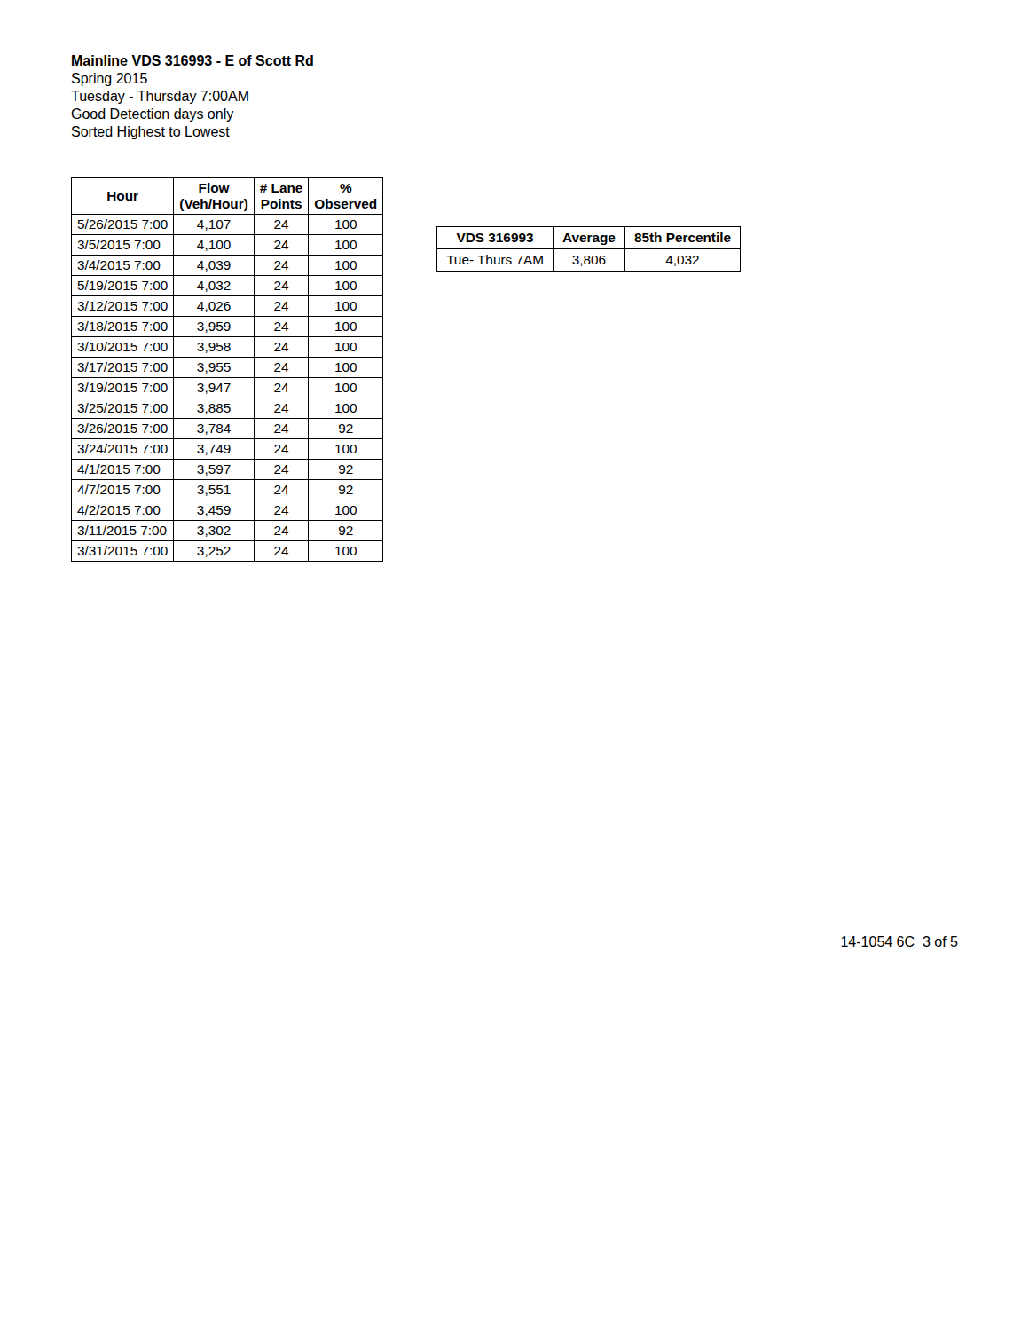Mainline VDS 316993 - E of Scott Rd
Spring 2015
Tuesday - Thursday 7:00AM
Good Detection days only
Sorted Highest to Lowest
| Hour | Flow (Veh/Hour) | # Lane Points | % Observed |
| --- | --- | --- | --- |
| 5/26/2015 7:00 | 4,107 | 24 | 100 |
| 3/5/2015 7:00 | 4,100 | 24 | 100 |
| 3/4/2015 7:00 | 4,039 | 24 | 100 |
| 5/19/2015 7:00 | 4,032 | 24 | 100 |
| 3/12/2015 7:00 | 4,026 | 24 | 100 |
| 3/18/2015 7:00 | 3,959 | 24 | 100 |
| 3/10/2015 7:00 | 3,958 | 24 | 100 |
| 3/17/2015 7:00 | 3,955 | 24 | 100 |
| 3/19/2015 7:00 | 3,947 | 24 | 100 |
| 3/25/2015 7:00 | 3,885 | 24 | 100 |
| 3/26/2015 7:00 | 3,784 | 24 | 92 |
| 3/24/2015 7:00 | 3,749 | 24 | 100 |
| 4/1/2015 7:00 | 3,597 | 24 | 92 |
| 4/7/2015 7:00 | 3,551 | 24 | 92 |
| 4/2/2015 7:00 | 3,459 | 24 | 100 |
| 3/11/2015 7:00 | 3,302 | 24 | 92 |
| 3/31/2015 7:00 | 3,252 | 24 | 100 |
| VDS 316993 | Average | 85th Percentile |
| --- | --- | --- |
| Tue- Thurs 7AM | 3,806 | 4,032 |
14-1054 6C 3 of 5